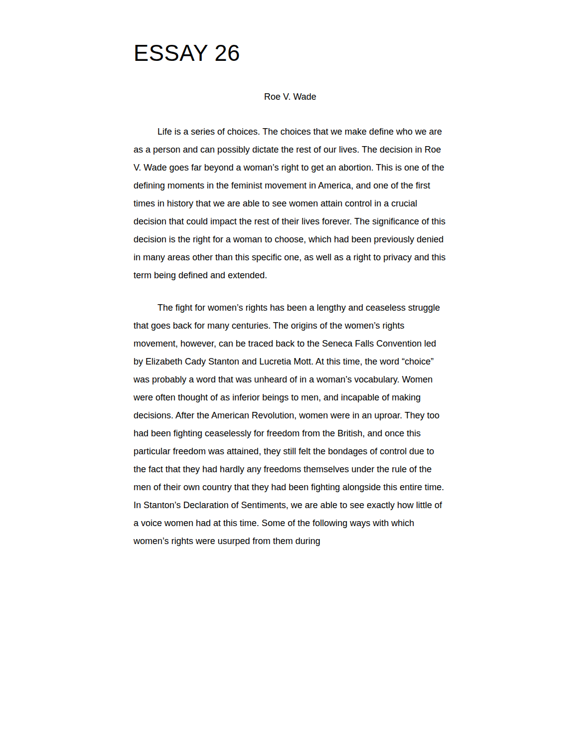ESSAY 26
Roe V. Wade
Life is a series of choices. The choices that we make define who we are as a person and can possibly dictate the rest of our lives. The decision in Roe V. Wade goes far beyond a woman’s right to get an abortion. This is one of the defining moments in the feminist movement in America, and one of the first times in history that we are able to see women attain control in a crucial decision that could impact the rest of their lives forever. The significance of this decision is the right for a woman to choose, which had been previously denied in many areas other than this specific one, as well as a right to privacy and this term being defined and extended.
The fight for women’s rights has been a lengthy and ceaseless struggle that goes back for many centuries. The origins of the women’s rights movement, however, can be traced back to the Seneca Falls Convention led by Elizabeth Cady Stanton and Lucretia Mott. At this time, the word “choice” was probably a word that was unheard of in a woman’s vocabulary. Women were often thought of as inferior beings to men, and incapable of making decisions. After the American Revolution, women were in an uproar. They too had been fighting ceaselessly for freedom from the British, and once this particular freedom was attained, they still felt the bondages of control due to the fact that they had hardly any freedoms themselves under the rule of the men of their own country that they had been fighting alongside this entire time. In Stanton’s Declaration of Sentiments, we are able to see exactly how little of a voice women had at this time. Some of the following ways with which women’s rights were usurped from them during